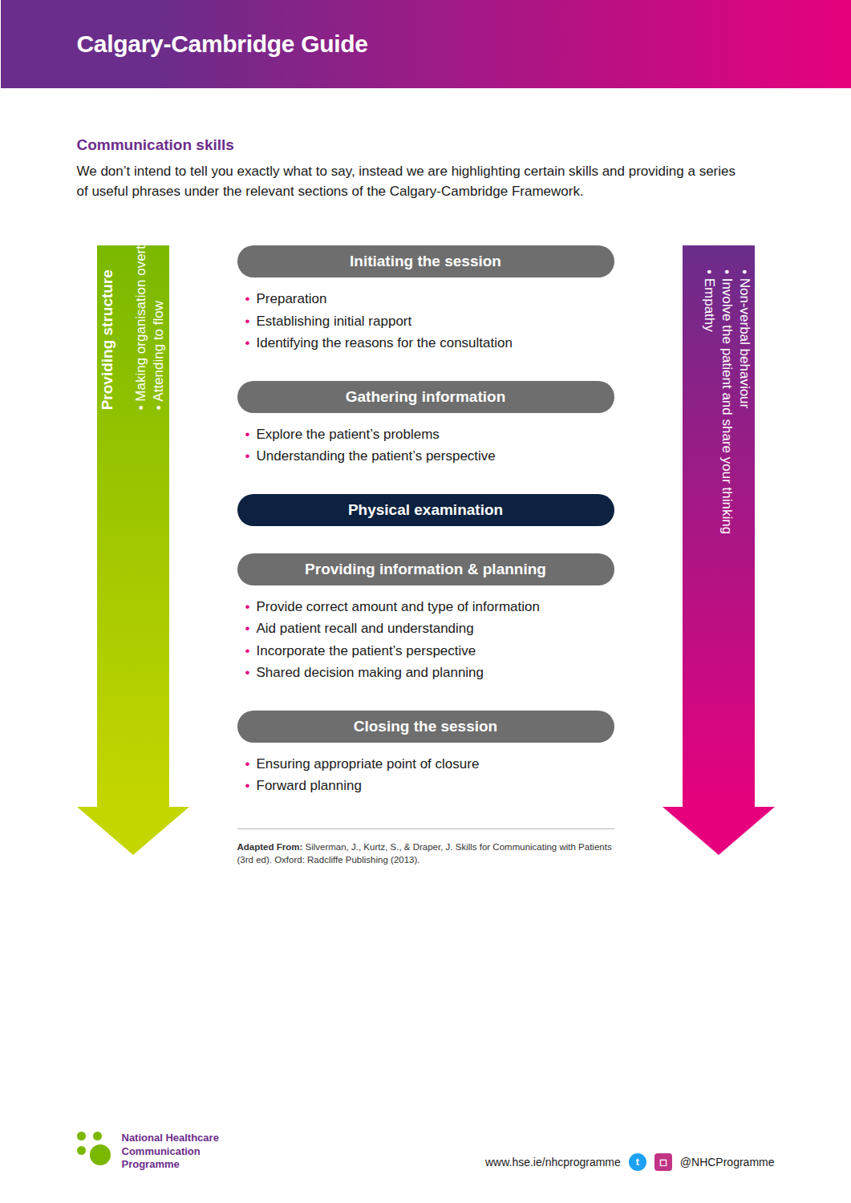Calgary-Cambridge Guide
Communication skills
We don’t intend to tell you exactly what to say, instead we are highlighting certain skills and providing a series of useful phrases under the relevant sections of the Calgary-Cambridge Framework.
Providing structure
Making organisation overt
Attending to flow
Initiating the session
Preparation
Establishing initial rapport
Identifying the reasons for the consultation
Gathering information
Explore the patient’s problems
Understanding the patient’s perspective
Physical examination
Providing information & planning
Provide correct amount and type of information
Aid patient recall and understanding
Incorporate the patient’s perspective
Shared decision making and planning
Closing the session
Ensuring appropriate point of closure
Forward planning
Adapted From: Silverman, J., Kurtz, S., & Draper, J. Skills for Communicating with Patients (3rd ed). Oxford: Radcliffe Publishing (2013).
Building the relationship
Greeting and introductions
Non-verbal behaviour
Involve the patient and share your thinking
Empathy
National Healthcare
Communication
Programme
www.hse.ie/nhcprogramme t ◻ @NHCProgramme